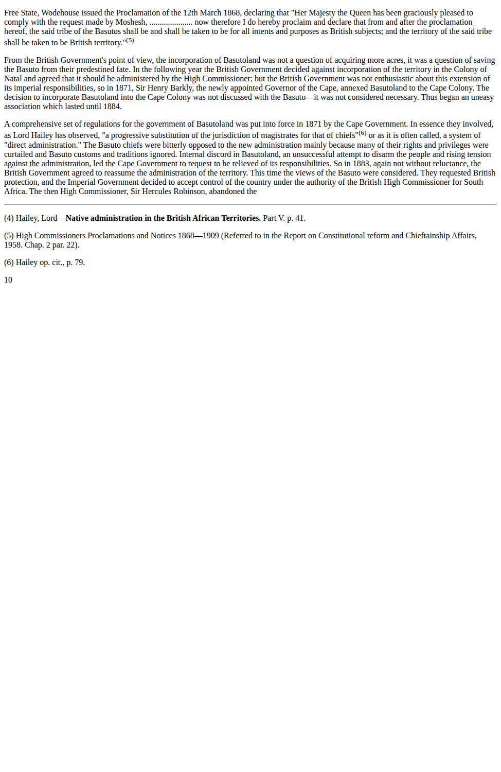Free State, Wodehouse issued the Proclamation of the 12th March 1868, declaring that "Her Majesty the Queen has been graciously pleased to comply with the request made by Moshesh, ..................... now therefore I do hereby proclaim and declare that from and after the proclamation hereof, the said tribe of the Basutos shall be and shall be taken to be for all intents and purposes as British subjects; and the territory of the said tribe shall be taken to be British territory."(5)
From the British Government's point of view, the incorporation of Basutoland was not a question of acquiring more acres, it was a question of saving the Basuto from their predestined fate. In the following year the British Government decided against incorporation of the territory in the Colony of Natal and agreed that it should be administered by the High Commissioner; but the British Government was not enthusiastic about this extension of its imperial responsibilities, so in 1871, Sir Henry Barkly, the newly appointed Governor of the Cape, annexed Basutoland to the Cape Colony. The decision to incorporate Basutoland into the Cape Colony was not discussed with the Basuto—it was not considered necessary. Thus began an uneasy association which lasted until 1884.
A comprehensive set of regulations for the government of Basutoland was put into force in 1871 by the Cape Government. In essence they involved, as Lord Hailey has observed, "a progressive substitution of the jurisdiction of magistrates for that of chiefs"(6) or as it is often called, a system of "direct administration." The Basuto chiefs were bitterly opposed to the new administration mainly because many of their rights and privileges were curtailed and Basuto customs and traditions ignored. Internal discord in Basutoland, an unsuccessful attempt to disarm the people and rising tension against the administration, led the Cape Government to request to be relieved of its responsibilities. So in 1883, again not without reluctance, the British Government agreed to reassume the administration of the territory. This time the views of the Basuto were considered. They requested British protection, and the Imperial Government decided to accept control of the country under the authority of the British High Commissioner for South Africa. The then High Commissioner, Sir Hercules Robinson, abandoned the
(4) Hailey, Lord—Native administration in the British African Territories. Part V. p. 41.
(5) High Commissioners Proclamations and Notices 1868—1909 (Referred to in the Report on Constitutional reform and Chieftainship Affairs, 1958. Chap. 2 par. 22).
(6) Hailey op. cit., p. 79.
10